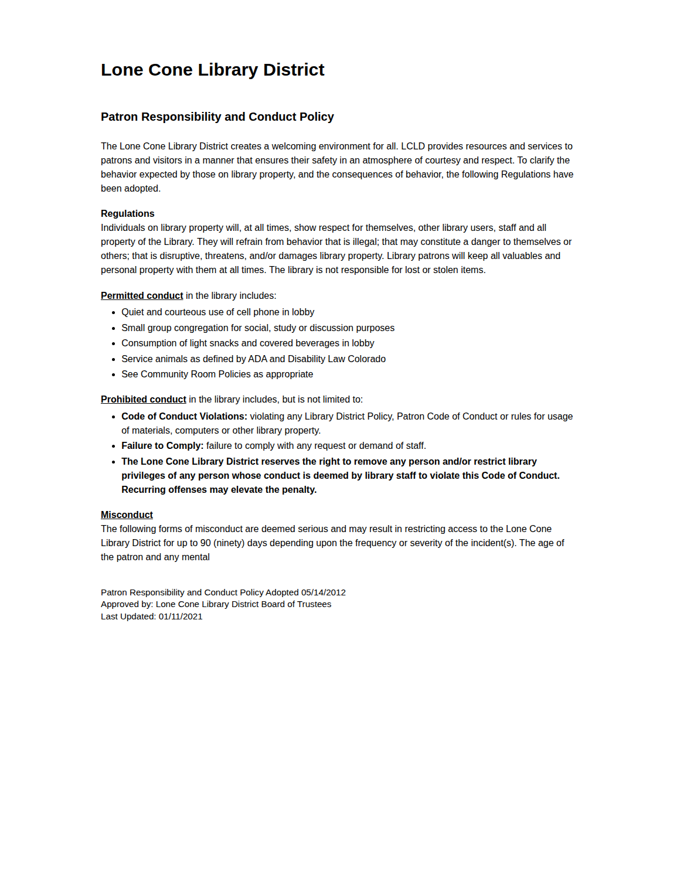Lone Cone Library District
Patron Responsibility and Conduct Policy
The Lone Cone Library District creates a welcoming environment for all. LCLD provides resources and services to patrons and visitors in a manner that ensures their safety in an atmosphere of courtesy and respect. To clarify the behavior expected by those on library property, and the consequences of behavior, the following Regulations have been adopted.
Regulations
Individuals on library property will, at all times, show respect for themselves, other library users, staff and all property of the Library. They will refrain from behavior that is illegal; that may constitute a danger to themselves or others; that is disruptive, threatens, and/or damages library property. Library patrons will keep all valuables and personal property with them at all times. The library is not responsible for lost or stolen items.
Permitted conduct in the library includes:
Quiet and courteous use of cell phone in lobby
Small group congregation for social, study or discussion purposes
Consumption of light snacks and covered beverages in lobby
Service animals as defined by ADA and Disability Law Colorado
See Community Room Policies as appropriate
Prohibited conduct in the library includes, but is not limited to:
Code of Conduct Violations: violating any Library District Policy, Patron Code of Conduct or rules for usage of materials, computers or other library property.
Failure to Comply: failure to comply with any request or demand of staff.
The Lone Cone Library District reserves the right to remove any person and/or restrict library privileges of any person whose conduct is deemed by library staff to violate this Code of Conduct. Recurring offenses may elevate the penalty.
Misconduct
The following forms of misconduct are deemed serious and may result in restricting access to the Lone Cone Library District for up to 90 (ninety) days depending upon the frequency or severity of the incident(s). The age of the patron and any mental
Patron Responsibility and Conduct Policy Adopted 05/14/2012
Approved by: Lone Cone Library District Board of Trustees
Last Updated: 01/11/2021